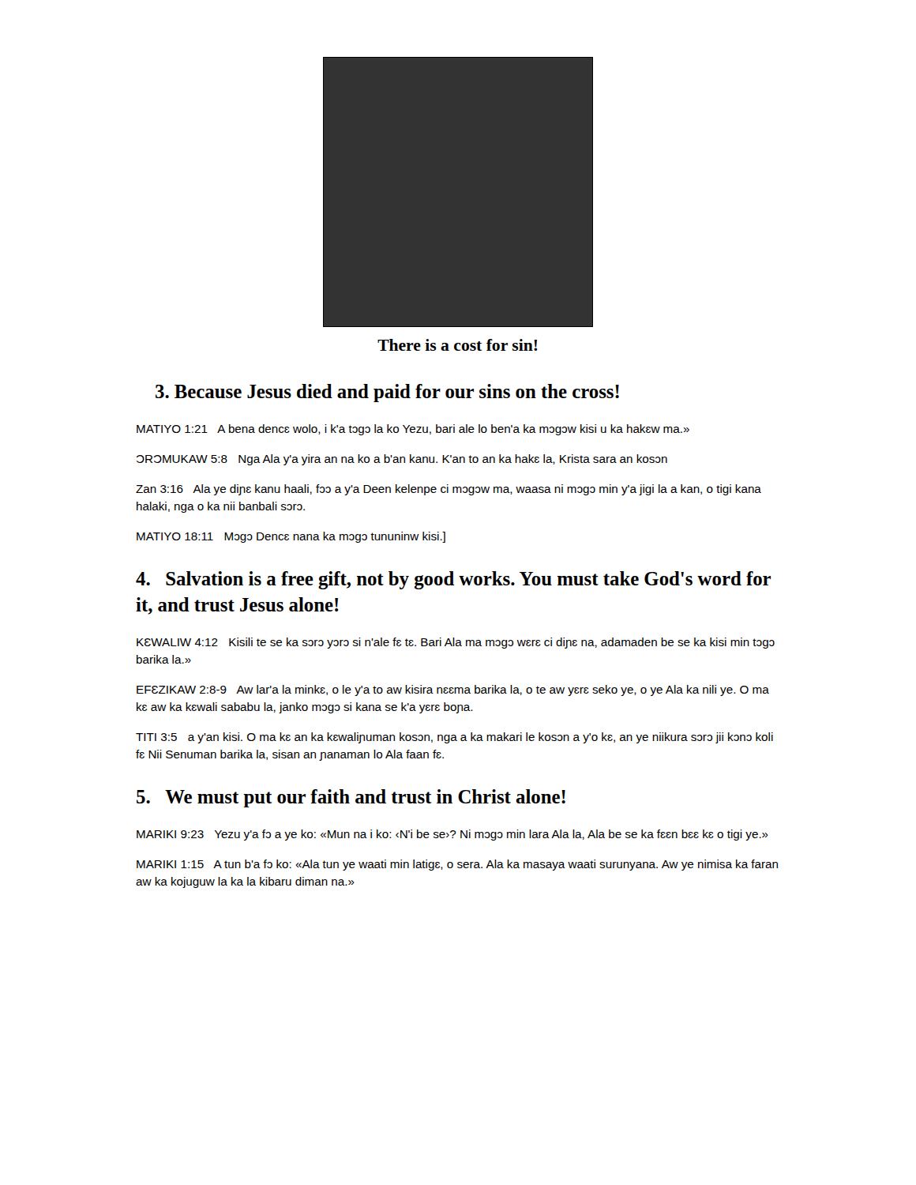There is a cost for sin!
3. Because Jesus died and paid for our sins on the cross!
MATIYO 1:21 A bena dencɛ wolo, i k'a tɔgɔ la ko Yezu, bari ale lo ben'a ka mɔgɔw kisi u ka hakɛw ma.»
ƆRƆMUKAW 5:8 Nga Ala y'a yira an na ko a b'an kanu. K'an to an ka hakɛ la, Krista sara an kosɔn
Zan 3:16 Ala ye diɲɛ kanu haali, fɔɔ a y'a Deen kelenpe ci mɔgɔw ma, waasa ni mɔgɔ min y'a jigi la a kan, o tigi kana halaki, nga o ka nii banbali sɔrɔ.
MATIYO 18:11 Mɔgɔ Dencɛ nana ka mɔgɔ tununinw kisi.]
4. Salvation is a free gift, not by good works. You must take God's word for it, and trust Jesus alone!
KƐWALIW 4:12 Kisili te se ka sɔrɔ yɔrɔ si n'ale fɛ tɛ. Bari Ala ma mɔgɔ wɛrɛ ci diɲɛ na, adamaden be se ka kisi min tɔgɔ barika la.»
EFƐZIKAW 2:8-9 Aw lar'a la minkɛ, o le y'a to aw kisira nɛɛma barika la, o te aw yɛrɛ seko ye, o ye Ala ka nili ye. O ma kɛ aw ka kɛwali sababu la, janko mɔgɔ si kana se k'a yɛrɛ boɲa.
TITI 3:5 a y'an kisi. O ma kɛ an ka kɛwaliɲuman kosɔn, nga a ka makari le kosɔn a y'o kɛ, an ye niikura sɔrɔ jii kɔnɔ koli fɛ Nii Senuman barika la, sisan an ɲanaman lo Ala faan fɛ.
5. We must put our faith and trust in Christ alone!
MARIKI 9:23 Yezu y'a fɔ a ye ko: «Mun na i ko: ‹N'i be se›? Ni mɔgɔ min lara Ala la, Ala be se ka fɛɛn bɛɛ kɛ o tigi ye.»
MARIKI 1:15 A tun b'a fɔ ko: «Ala tun ye waati min latigɛ, o sera. Ala ka masaya waati surunyana. Aw ye nimisa ka faran aw ka kojuguw la ka la kibaru diman na.»